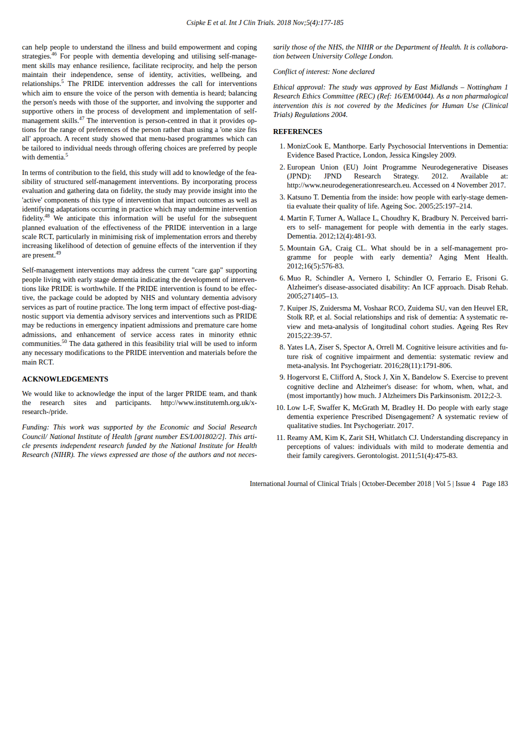Csipke E et al. Int J Clin Trials. 2018 Nov;5(4):177-185
can help people to understand the illness and build empowerment and coping strategies.46 For people with dementia developing and utilising self-management skills may enhance resilience, facilitate reciprocity, and help the person maintain their independence, sense of identity, activities, wellbeing, and relationships.5 The PRIDE intervention addresses the call for interventions which aim to ensure the voice of the person with dementia is heard; balancing the person's needs with those of the supporter, and involving the supporter and supportive others in the process of development and implementation of self-management skills.47 The intervention is person-centred in that it provides options for the range of preferences of the person rather than using a 'one size fits all' approach. A recent study showed that menu-based programmes which can be tailored to individual needs through offering choices are preferred by people with dementia.5
In terms of contribution to the field, this study will add to knowledge of the feasibility of structured self-management interventions. By incorporating process evaluation and gathering data on fidelity, the study may provide insight into the 'active' components of this type of intervention that impact outcomes as well as identifying adaptations occurring in practice which may undermine intervention fidelity.48 We anticipate this information will be useful for the subsequent planned evaluation of the effectiveness of the PRIDE intervention in a large scale RCT, particularly in minimising risk of implementation errors and thereby increasing likelihood of detection of genuine effects of the intervention if they are present.49
Self-management interventions may address the current "care gap" supporting people living with early stage dementia indicating the development of interventions like PRIDE is worthwhile. If the PRIDE intervention is found to be effective, the package could be adopted by NHS and voluntary dementia advisory services as part of routine practice. The long term impact of effective post-diagnostic support via dementia advisory services and interventions such as PRIDE may be reductions in emergency inpatient admissions and premature care home admissions, and enhancement of service access rates in minority ethnic communities.50 The data gathered in this feasibility trial will be used to inform any necessary modifications to the PRIDE intervention and materials before the main RCT.
Acknowledgements
We would like to acknowledge the input of the larger PRIDE team, and thank the research sites and participants. http://www.institutemh.org.uk/x-research-/pride.
Funding: This work was supported by the Economic and Social Research Council/ National Institute of Health [grant number ES/L001802/2]. This article presents independent research funded by the National Institute for Health Research (NIHR). The views expressed are those of the authors and not necessarily those of the NHS, the NIHR or the Department of Health. It is collaboration between University College London.
Conflict of interest: None declared
Ethical approval: The study was approved by East Midlands – Nottingham 1 Research Ethics Committee (REC) (Ref: 16/EM/0044). As a non pharmalogical intervention this is not covered by the Medicines for Human Use (Clinical Trials) Regulations 2004.
References
MonizCook E, Manthorpe. Early Psychosocial Interventions in Dementia: Evidence Based Practice, London, Jessica Kingsley 2009.
European Union (EU) Joint Programme Neurodegenerative Diseases (JPND): JPND Research Strategy. 2012. Available at: http://www.neurodegenerationresearch.eu. Accessed on 4 November 2017.
Katsuno T. Dementia from the inside: how people with early-stage dementia evaluate their quality of life. Ageing Soc. 2005;25:197–214.
Martin F, Turner A, Wallace L, Choudhry K, Bradbury N. Perceived barriers to self- management for people with dementia in the early stages. Dementia. 2012;12(4):481-93.
Mountain GA, Craig CL. What should be in a self-management programme for people with early dementia? Aging Ment Health. 2012;16(5):576-83.
Muo R, Schindler A, Vernero I, Schindler O, Ferrario E, Frisoni G. Alzheimer's disease-associated disability: An ICF approach. Disab Rehab. 2005;271405–13.
Kuiper JS, Zuidersma M, Voshaar RCO, Zuidema SU, van den Heuvel ER, Stolk RP, et al. Social relationships and risk of dementia: A systematic review and meta-analysis of longitudinal cohort studies. Ageing Res Rev 2015;22:39-57.
Yates LA, Ziser S, Spector A, Orrell M. Cognitive leisure activities and future risk of cognitive impairment and dementia: systematic review and meta-analysis. Int Psychogeriatr. 2016;28(11):1791-806.
Hogervorst E, Clifford A, Stock J, Xin X, Bandelow S. Exercise to prevent cognitive decline and Alzheimer's disease: for whom, when, what, and (most importantly) how much. J Alzheimers Dis Parkinsonism. 2012;2-3.
Low L-F, Swaffer K, McGrath M, Bradley H. Do people with early stage dementia experience Prescribed Disengagement? A systematic review of qualitative studies. Int Psychogeriatr. 2017.
Reamy AM, Kim K, Zarit SH, Whitlatch CJ. Understanding discrepancy in perceptions of values: individuals with mild to moderate dementia and their family caregivers. Gerontologist. 2011;51(4):475-83.
International Journal of Clinical Trials | October-December 2018 | Vol 5 | Issue 4 Page 183